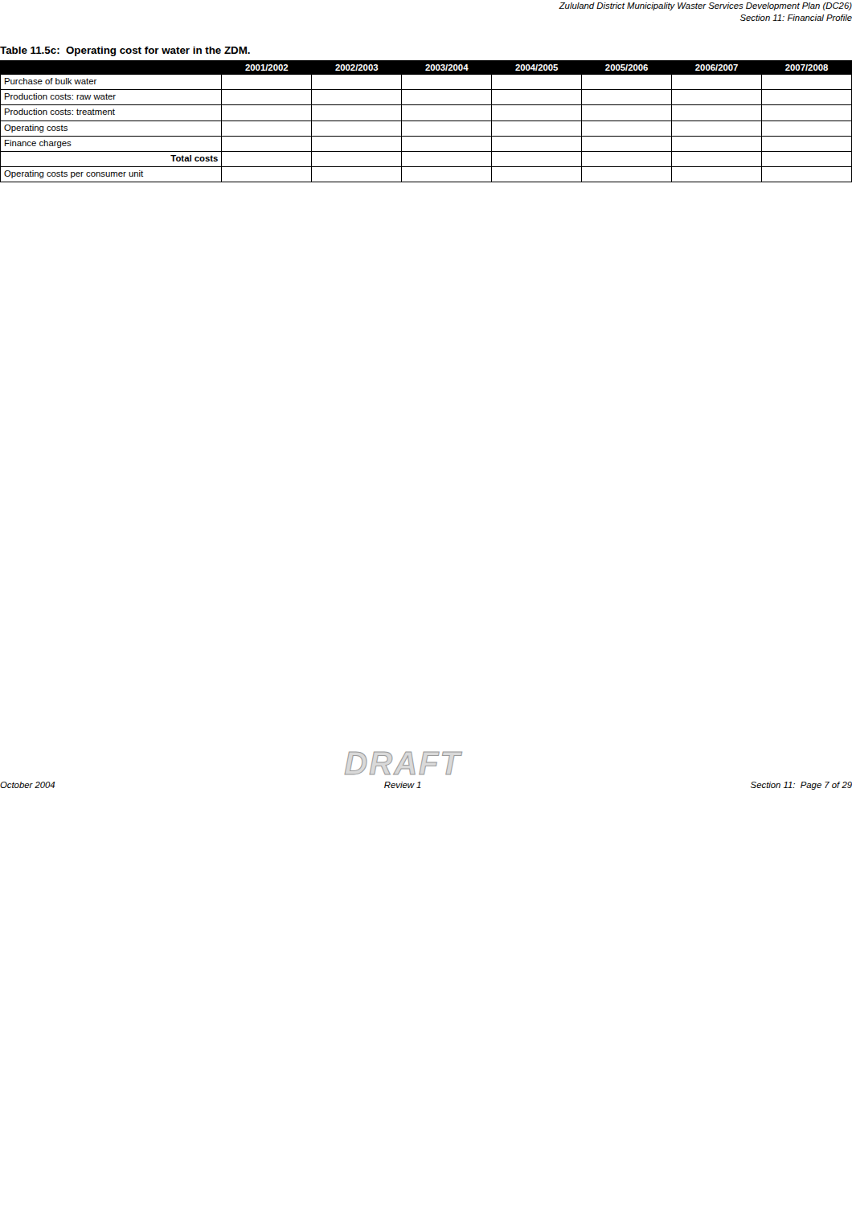Zululand District Municipality Waster Services Development Plan (DC26)
Section 11: Financial Profile
Table 11.5c: Operating cost for water in the ZDM.
| | 2001/2002 | 2002/2003 | 2003/2004 | 2004/2005 | 2005/2006 | 2006/2007 | 2007/2008 |
| --- | --- | --- | --- | --- | --- | --- | --- |
| Purchase of bulk water | | | | | | | |
| Production costs: raw water | | | | | | | |
| Production costs: treatment | | | | | | | |
| Operating costs | | | | | | | |
| Finance charges | | | | | | | |
| Total costs | | | | | | | |
| Operating costs per consumer unit | | | | | | | |
October 2004
DRAFT Review 1
Section 11: Page 7 of 29